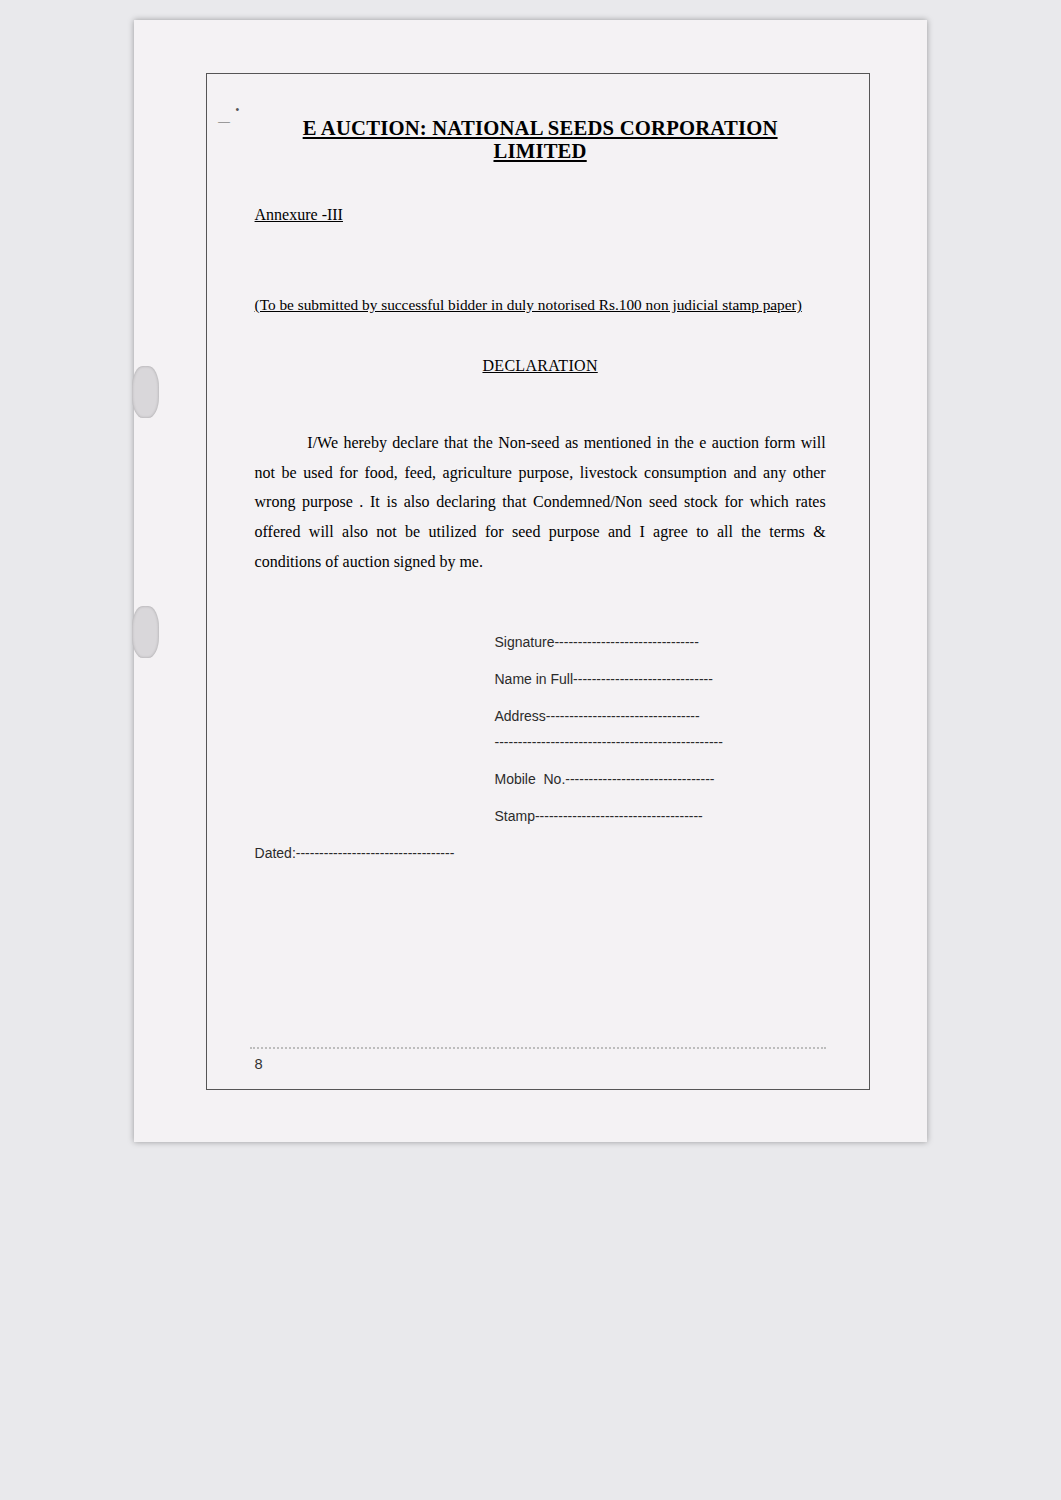— •
E AUCTION: NATIONAL SEEDS CORPORATION LIMITED
Annexure -III
(To be submitted by successful bidder in duly notorised Rs.100 non judicial stamp paper)
DECLARATION
I/We hereby declare that the Non-seed as mentioned in the e auction form will not be used for food, feed, agriculture purpose, livestock consumption and any other wrong purpose . It is also declaring that Condemned/Non seed stock for which rates offered will also not be utilized for seed purpose and I agree to all the terms & conditions of auction signed by me.
Signature-------------------------------
Name in Full------------------------------
Address---------------------------------
-------------------------------------------------
Mobile No.--------------------------------
Stamp------------------------------------
Dated:----------------------------------
8